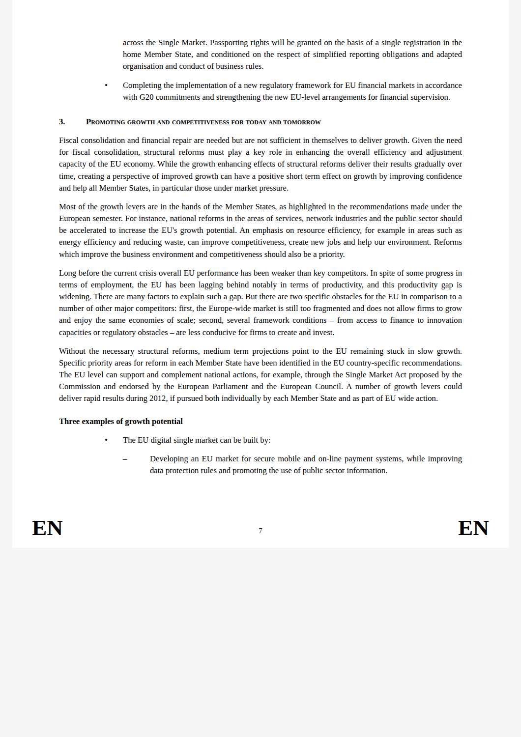across the Single Market. Passporting rights will be granted on the basis of a single registration in the home Member State, and conditioned on the respect of simplified reporting obligations and adapted organisation and conduct of business rules.
•
Completing the implementation of a new regulatory framework for EU financial markets in accordance with G20 commitments and strengthening the new EU-level arrangements for financial supervision.
3. Promoting growth and competitiveness for today and tomorrow
Fiscal consolidation and financial repair are needed but are not sufficient in themselves to deliver growth. Given the need for fiscal consolidation, structural reforms must play a key role in enhancing the overall efficiency and adjustment capacity of the EU economy. While the growth enhancing effects of structural reforms deliver their results gradually over time, creating a perspective of improved growth can have a positive short term effect on growth by improving confidence and help all Member States, in particular those under market pressure.
Most of the growth levers are in the hands of the Member States, as highlighted in the recommendations made under the European semester. For instance, national reforms in the areas of services, network industries and the public sector should be accelerated to increase the EU's growth potential. An emphasis on resource efficiency, for example in areas such as energy efficiency and reducing waste, can improve competitiveness, create new jobs and help our environment. Reforms which improve the business environment and competitiveness should also be a priority.
Long before the current crisis overall EU performance has been weaker than key competitors. In spite of some progress in terms of employment, the EU has been lagging behind notably in terms of productivity, and this productivity gap is widening. There are many factors to explain such a gap. But there are two specific obstacles for the EU in comparison to a number of other major competitors: first, the Europe-wide market is still too fragmented and does not allow firms to grow and enjoy the same economies of scale; second, several framework conditions – from access to finance to innovation capacities or regulatory obstacles – are less conducive for firms to create and invest.
Without the necessary structural reforms, medium term projections point to the EU remaining stuck in slow growth. Specific priority areas for reform in each Member State have been identified in the EU country-specific recommendations. The EU level can support and complement national actions, for example, through the Single Market Act proposed by the Commission and endorsed by the European Parliament and the European Council. A number of growth levers could deliver rapid results during 2012, if pursued both individually by each Member State and as part of EU wide action.
Three examples of growth potential
•
The EU digital single market can be built by:
–
Developing an EU market for secure mobile and on-line payment systems, while improving data protection rules and promoting the use of public sector information.
EN
7
EN